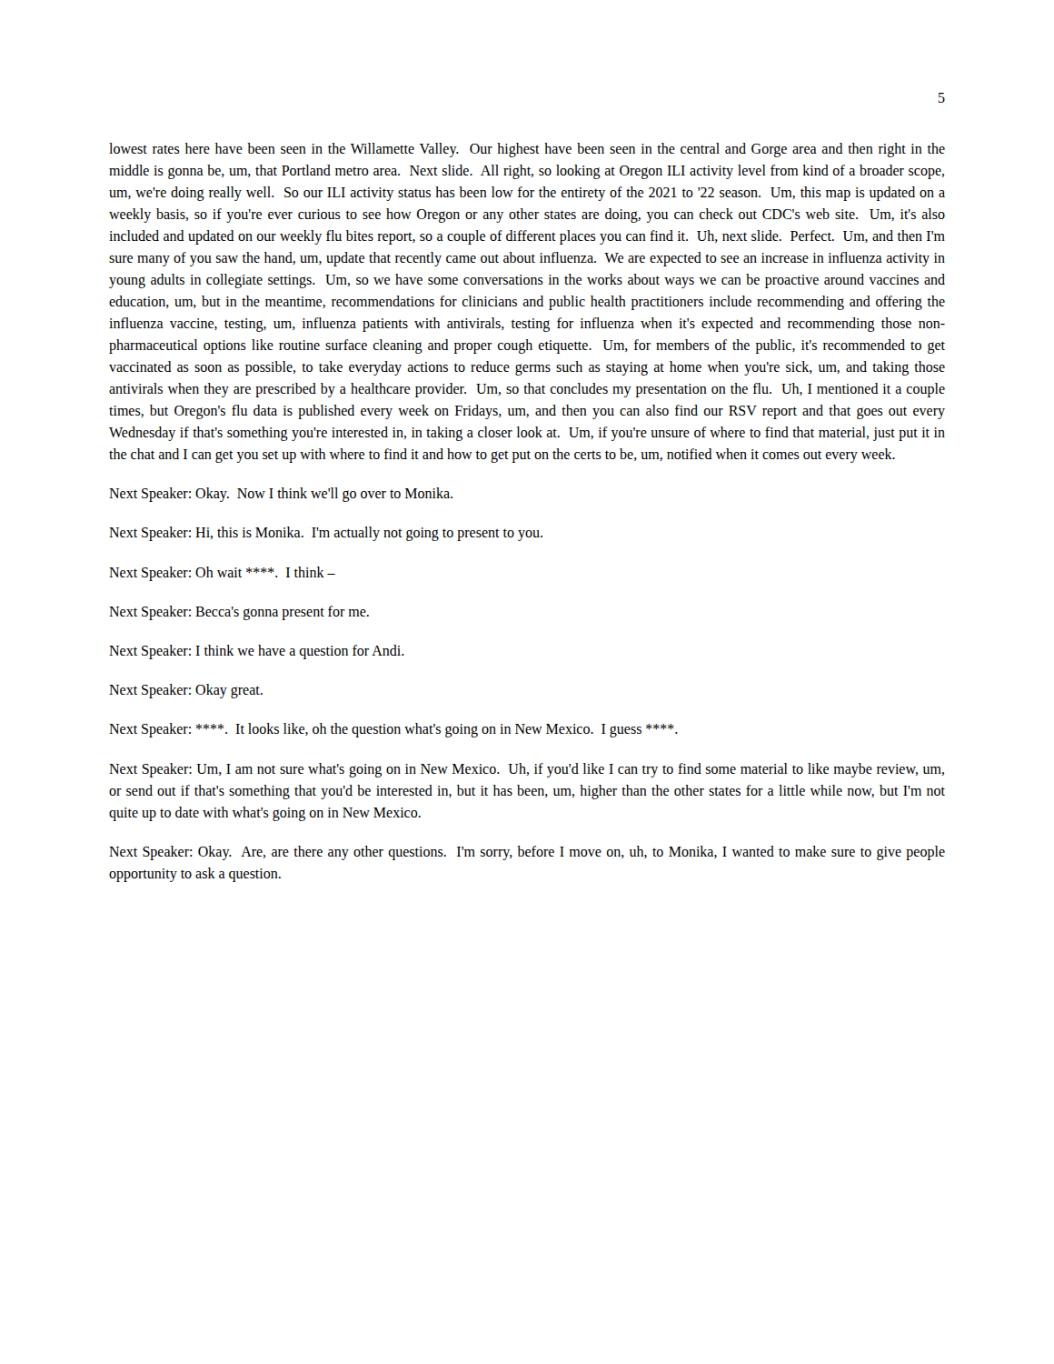5
lowest rates here have been seen in the Willamette Valley. Our highest have been seen in the central and Gorge area and then right in the middle is gonna be, um, that Portland metro area. Next slide. All right, so looking at Oregon ILI activity level from kind of a broader scope, um, we're doing really well. So our ILI activity status has been low for the entirety of the 2021 to '22 season. Um, this map is updated on a weekly basis, so if you're ever curious to see how Oregon or any other states are doing, you can check out CDC's web site. Um, it's also included and updated on our weekly flu bites report, so a couple of different places you can find it. Uh, next slide. Perfect. Um, and then I'm sure many of you saw the hand, um, update that recently came out about influenza. We are expected to see an increase in influenza activity in young adults in collegiate settings. Um, so we have some conversations in the works about ways we can be proactive around vaccines and education, um, but in the meantime, recommendations for clinicians and public health practitioners include recommending and offering the influenza vaccine, testing, um, influenza patients with antivirals, testing for influenza when it's expected and recommending those non-pharmaceutical options like routine surface cleaning and proper cough etiquette. Um, for members of the public, it's recommended to get vaccinated as soon as possible, to take everyday actions to reduce germs such as staying at home when you're sick, um, and taking those antivirals when they are prescribed by a healthcare provider. Um, so that concludes my presentation on the flu. Uh, I mentioned it a couple times, but Oregon's flu data is published every week on Fridays, um, and then you can also find our RSV report and that goes out every Wednesday if that's something you're interested in, in taking a closer look at. Um, if you're unsure of where to find that material, just put it in the chat and I can get you set up with where to find it and how to get put on the certs to be, um, notified when it comes out every week.
Next Speaker: Okay. Now I think we'll go over to Monika.
Next Speaker: Hi, this is Monika. I'm actually not going to present to you.
Next Speaker: Oh wait ****. I think –
Next Speaker: Becca's gonna present for me.
Next Speaker: I think we have a question for Andi.
Next Speaker: Okay great.
Next Speaker: ****. It looks like, oh the question what's going on in New Mexico. I guess ****.
Next Speaker: Um, I am not sure what's going on in New Mexico. Uh, if you'd like I can try to find some material to like maybe review, um, or send out if that's something that you'd be interested in, but it has been, um, higher than the other states for a little while now, but I'm not quite up to date with what's going on in New Mexico.
Next Speaker: Okay. Are, are there any other questions. I'm sorry, before I move on, uh, to Monika, I wanted to make sure to give people opportunity to ask a question.